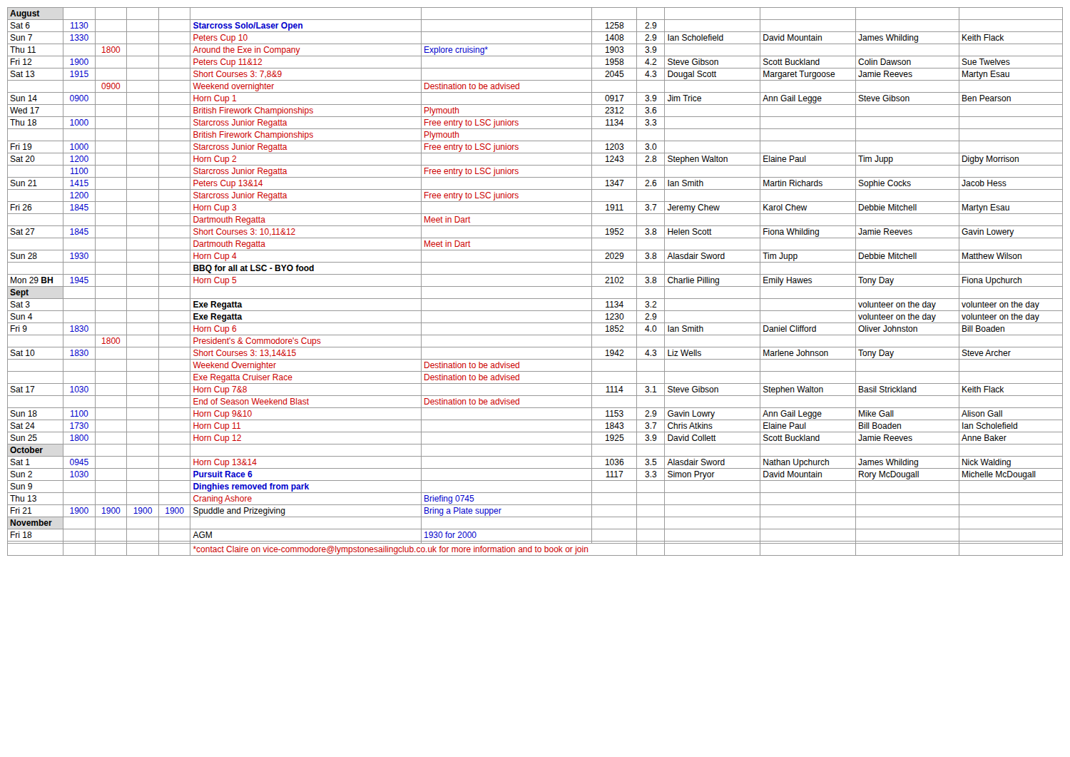| August | | | | | | | | | | | | |
| Sat 6 | 1130 | | | | Starcross Solo/Laser Open | | 1258 | 2.9 | | | | |
| Sun 7 | 1330 | | | | Peters Cup 10 | | 1408 | 2.9 | Ian Scholefield | David Mountain | James Whilding | Keith Flack |
| Thu 11 | | 1800 | | | Around the Exe in Company | Explore cruising* | 1903 | 3.9 | | | | |
| Fri 12 | 1900 | | | | Peters Cup 11&12 | | 1958 | 4.2 | Steve Gibson | Scott Buckland | Colin Dawson | Sue Twelves |
| Sat 13 | 1915 | | | | Short Courses 3: 7,8&9 | | 2045 | 4.3 | Dougal Scott | Margaret Turgoose | Jamie Reeves | Martyn Esau |
| | | 0900 | | | Weekend overnighter | Destination to be advised | | | | | | |
| Sun 14 | 0900 | | | | Horn Cup 1 | | 0917 | 3.9 | Jim Trice | Ann Gail Legge | Steve Gibson | Ben Pearson |
| Wed 17 | | | | | British Firework Championships | Plymouth | 2312 | 3.6 | | | | |
| Thu 18 | 1000 | | | | Starcross Junior Regatta | Free entry to LSC juniors | 1134 | 3.3 | | | | |
| | | | | | British Firework Championships | Plymouth | | | | | | |
| Fri 19 | 1000 | | | | Starcross Junior Regatta | Free entry to LSC juniors | 1203 | 3.0 | | | | |
| Sat 20 | 1200 | | | | Horn Cup 2 | | 1243 | 2.8 | Stephen Walton | Elaine Paul | Tim Jupp | Digby Morrison |
| | 1100 | | | | Starcross Junior Regatta | Free entry to LSC juniors | | | | | | |
| Sun 21 | 1415 | | | | Peters Cup 13&14 | | 1347 | 2.6 | Ian Smith | Martin Richards | Sophie Cocks | Jacob Hess |
| | 1200 | | | | Starcross Junior Regatta | Free entry to LSC juniors | | | | | | |
| Fri 26 | 1845 | | | | Horn Cup 3 | | 1911 | 3.7 | Jeremy Chew | Karol Chew | Debbie Mitchell | Martyn Esau |
| | | | | | Dartmouth Regatta | Meet in Dart | | | | | | |
| Sat 27 | 1845 | | | | Short Courses 3: 10,11&12 | | 1952 | 3.8 | Helen Scott | Fiona Whilding | Jamie Reeves | Gavin Lowery |
| | | | | | Dartmouth Regatta | Meet in Dart | | | | | | |
| Sun 28 | 1930 | | | | Horn Cup 4 | | 2029 | 3.8 | Alasdair Sword | Tim Jupp | Debbie Mitchell | Matthew Wilson |
| | | | | | BBQ for all at LSC - BYO food | | | | | | | |
| Mon 29 BH | 1945 | | | | Horn Cup 5 | | 2102 | 3.8 | Charlie Pilling | Emily Hawes | Tony Day | Fiona Upchurch |
| Sept | | | | | | | | | | | | |
| Sat 3 | | | | | Exe Regatta | | 1134 | 3.2 | | | volunteer on the day | volunteer on the day |
| Sun 4 | | | | | Exe Regatta | | 1230 | 2.9 | | | volunteer on the day | volunteer on the day |
| Fri 9 | 1830 | | | | Horn Cup 6 | | 1852 | 4.0 | Ian Smith | Daniel Clifford | Oliver Johnston | Bill Boaden |
| | | 1800 | | | President's & Commodore's Cups | | | | | | | |
| Sat 10 | 1830 | | | | Short Courses 3: 13,14&15 | | 1942 | 4.3 | Liz Wells | Marlene Johnson | Tony Day | Steve Archer |
| | | | | | Weekend Overnighter | Destination to be advised | | | | | | |
| | | | | | Exe Regatta Cruiser Race | Destination to be advised | | | | | | |
| Sat 17 | 1030 | | | | Horn Cup 7&8 | | 1114 | 3.1 | Steve Gibson | Stephen Walton | Basil Strickland | Keith Flack |
| | | | | | End of Season Weekend Blast | Destination to be advised | | | | | | |
| Sun 18 | 1100 | | | | Horn Cup 9&10 | | 1153 | 2.9 | Gavin Lowry | Ann Gail Legge | Mike Gall | Alison Gall |
| Sat 24 | 1730 | | | | Horn Cup 11 | | 1843 | 3.7 | Chris Atkins | Elaine Paul | Bill Boaden | Ian Scholefield |
| Sun 25 | 1800 | | | | Horn Cup 12 | | 1925 | 3.9 | David Collett | Scott Buckland | Jamie Reeves | Anne Baker |
| October | | | | | | | | | | | | |
| Sat 1 | 0945 | | | | Horn Cup 13&14 | | 1036 | 3.5 | Alasdair Sword | Nathan Upchurch | James Whilding | Nick Walding |
| Sun 2 | 1030 | | | | Pursuit Race 6 | | 1117 | 3.3 | Simon Pryor | David Mountain | Rory McDougall | Michelle McDougall |
| Sun 9 | | | | | Dinghies removed from park | | | | | | | |
| Thu 13 | | | | | Craning Ashore | Briefing 0745 | | | | | | |
| Fri 21 | 1900 | 1900 | 1900 | 1900 | Spuddle and Prizegiving | Bring a Plate supper | | | | | | |
| November | | | | | | | | | | | | |
| Fri 18 | | | | | AGM | 1930 for 2000 | | | | | | |
| | | | | | *contact Claire on vice-commodore@lympstonesailingclub.co.uk for more information and to book or join | | | | | |